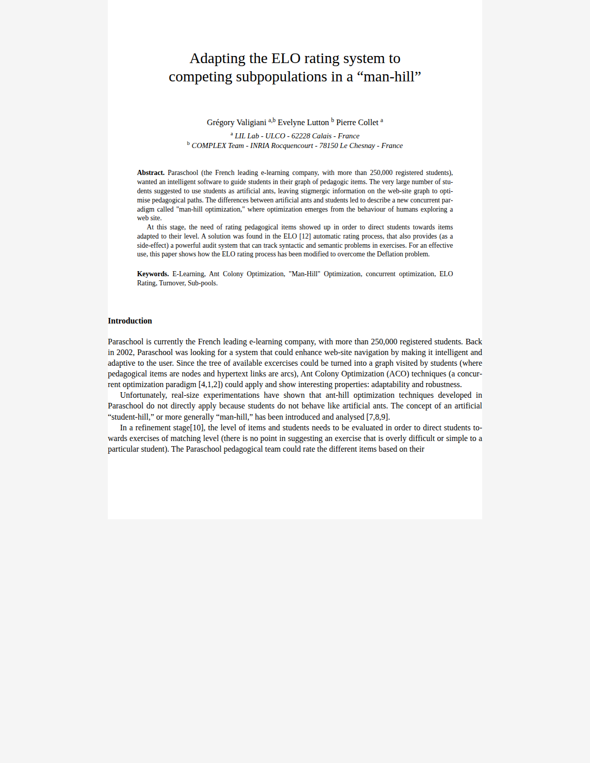Adapting the ELO rating system to
competing subpopulations in a “man-hill”
Grégory Valigiani a,b Evelyne Lutton b Pierre Collet a
a LIL Lab - ULCO - 62228 Calais - France
b COMPLEX Team - INRIA Rocquencourt - 78150 Le Chesnay - France
Abstract. Paraschool (the French leading e-learning company, with more than 250,000 registered students), wanted an intelligent software to guide students in their graph of pedagogic items. The very large number of students suggested to use students as artificial ants, leaving stigmergic information on the web-site graph to optimise pedagogical paths. The differences between artificial ants and students led to describe a new concurrent paradigm called "man-hill optimization," where optimization emerges from the behaviour of humans exploring a web site.
At this stage, the need of rating pedagogical items showed up in order to direct students towards items adapted to their level. A solution was found in the ELO [12] automatic rating process, that also provides (as a side-effect) a powerful audit system that can track syntactic and semantic problems in exercises. For an effective use, this paper shows how the ELO rating process has been modified to overcome the Deflation problem.
Keywords. E-Learning, Ant Colony Optimization, "Man-Hill" Optimization, concurrent optimization, ELO Rating, Turnover, Sub-pools.
Introduction
Paraschool is currently the French leading e-learning company, with more than 250,000 registered students. Back in 2002, Paraschool was looking for a system that could enhance web-site navigation by making it intelligent and adaptive to the user. Since the tree of available excercises could be turned into a graph visited by students (where pedagogical items are nodes and hypertext links are arcs), Ant Colony Optimization (ACO) techniques (a concurrent optimization paradigm [4,1,2]) could apply and show interesting properties: adaptability and robustness.
Unfortunately, real-size experimentations have shown that ant-hill optimization techniques developed in Paraschool do not directly apply because students do not behave like artificial ants. The concept of an artificial “student-hill,” or more generally “man-hill,” has been introduced and analysed [7,8,9].
In a refinement stage[10], the level of items and students needs to be evaluated in order to direct students towards exercises of matching level (there is no point in suggesting an exercise that is overly difficult or simple to a particular student). The Paraschool pedagogical team could rate the different items based on their